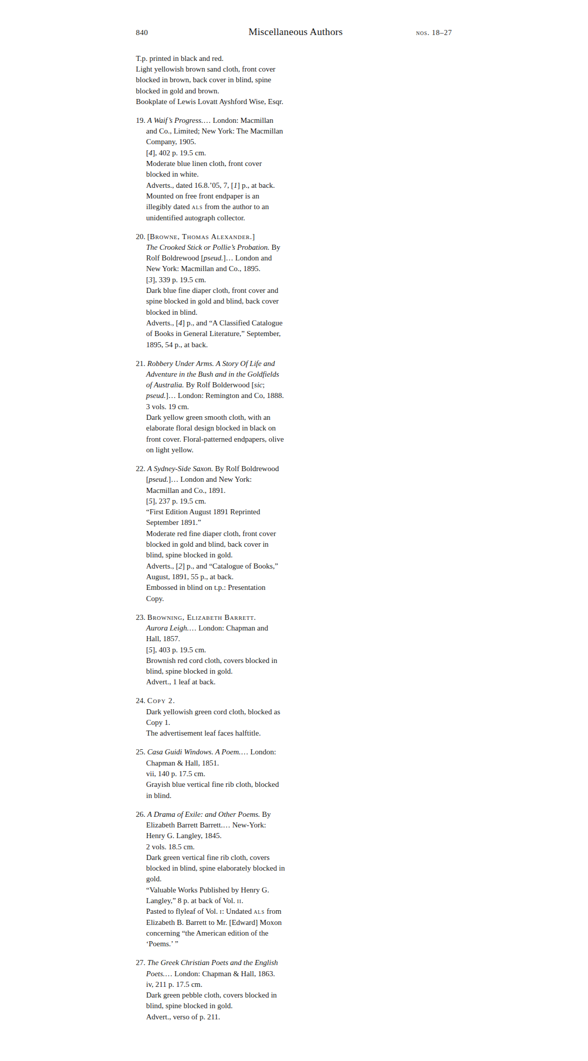840
Miscellaneous Authors
nos. 18–27
T.p. printed in black and red.
Light yellowish brown sand cloth, front cover blocked in brown, back cover in blind, spine blocked in gold and brown.
Bookplate of Lewis Lovatt Ayshford Wise, Esqr.
19. A Waif’s Progress.… London: Macmillan and Co., Limited; New York: The Macmillan Company, 1905.
[4], 402 p. 19.5 cm.
Moderate blue linen cloth, front cover blocked in white.
Adverts., dated 16.8.’05, 7, [1] p., at back.
Mounted on free front endpaper is an illegibly dated als from the author to an unidentified autograph collector.
20. [Browne, Thomas Alexander.]
The Crooked Stick or Pollie’s Probation. By Rolf Boldrewood [pseud.]… London and New York: Macmillan and Co., 1895.
[3], 339 p. 19.5 cm.
Dark blue fine diaper cloth, front cover and spine blocked in gold and blind, back cover blocked in blind.
Adverts., [4] p., and “A Classified Catalogue of Books in General Literature,” September, 1895, 54 p., at back.
21. Robbery Under Arms. A Story Of Life and Adventure in the Bush and in the Goldfields of Australia. By Rolf Bolderwood [sic; pseud.]… London: Remington and Co, 1888.
3 vols. 19 cm.
Dark yellow green smooth cloth, with an elaborate floral design blocked in black on front cover. Floral-patterned endpapers, olive on light yellow.
22. A Sydney-Side Saxon. By Rolf Boldrewood [pseud.]… London and New York: Macmillan and Co., 1891.
[5], 237 p. 19.5 cm.
“First Edition August 1891 Reprinted September 1891.”
Moderate red fine diaper cloth, front cover blocked in gold and blind, back cover in blind, spine blocked in gold.
Adverts., [2] p., and “Catalogue of Books,” August, 1891, 55 p., at back.
Embossed in blind on t.p.: Presentation Copy.
23. Browning, Elizabeth Barrett.
Aurora Leigh.… London: Chapman and Hall, 1857.
[5], 403 p. 19.5 cm.
Brownish red cord cloth, covers blocked in blind, spine blocked in gold.
Advert., 1 leaf at back.
24. Copy 2.
Dark yellowish green cord cloth, blocked as Copy 1.
The advertisement leaf faces halftitle.
25. Casa Guidi Windows. A Poem.… London: Chapman & Hall, 1851.
vii, 140 p. 17.5 cm.
Grayish blue vertical fine rib cloth, blocked in blind.
26. A Drama of Exile: and Other Poems. By Elizabeth Barrett Barrett.… New-York: Henry G. Langley, 1845.
2 vols. 18.5 cm.
Dark green vertical fine rib cloth, covers blocked in blind, spine elaborately blocked in gold.
“Valuable Works Published by Henry G. Langley,” 8 p. at back of Vol. ii.
Pasted to flyleaf of Vol. i: Undated als from Elizabeth B. Barrett to Mr. [Edward] Moxon concerning “the American edition of the ‘Poems.’ ”
27. The Greek Christian Poets and the English Poets.… London: Chapman & Hall, 1863.
iv, 211 p. 17.5 cm.
Dark green pebble cloth, covers blocked in blind, spine blocked in gold.
Advert., verso of p. 211.